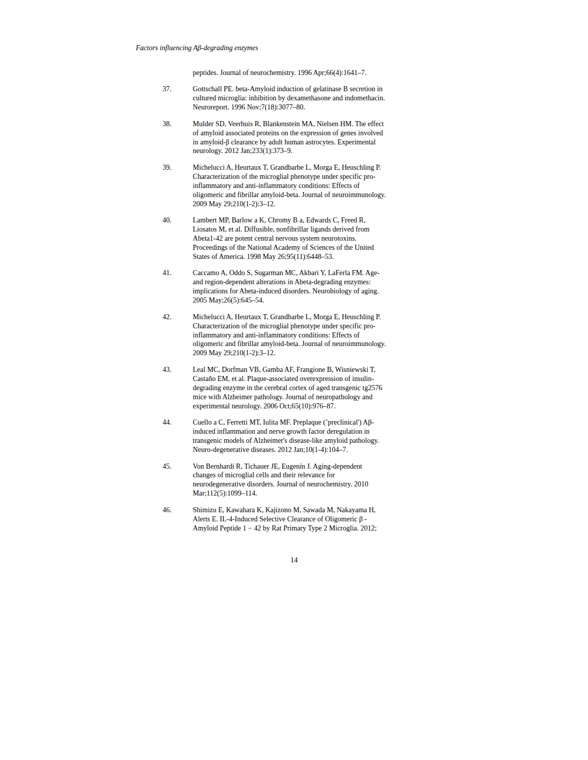Factors influencing Aβ-degrading enzymes
peptides. Journal of neurochemistry. 1996 Apr;66(4):1641–7.
37. Gottschall PE. beta-Amyloid induction of gelatinase B secretion in cultured microglia: inhibition by dexamethasone and indomethacin. Neuroreport. 1996 Nov;7(18):3077–80.
38. Mulder SD, Veerhuis R, Blankenstein MA, Nielsen HM. The effect of amyloid associated proteins on the expression of genes involved in amyloid-β clearance by adult human astrocytes. Experimental neurology. 2012 Jan;233(1):373–9.
39. Michelucci A, Heurtaux T, Grandbarbe L, Morga E, Heuschling P. Characterization of the microglial phenotype under specific pro-inflammatory and anti-inflammatory conditions: Effects of oligomeric and fibrillar amyloid-beta. Journal of neuroimmunology. 2009 May 29;210(1-2):3–12.
40. Lambert MP, Barlow a K, Chromy B a, Edwards C, Freed R, Liosatos M, et al. Diffusible, nonfibrillar ligands derived from Abeta1-42 are potent central nervous system neurotoxins. Proceedings of the National Academy of Sciences of the United States of America. 1998 May 26;95(11):6448–53.
41. Caccamo A, Oddo S, Sugarman MC, Akbari Y, LaFerla FM. Age- and region-dependent alterations in Abeta-degrading enzymes: implications for Abeta-induced disorders. Neurobiology of aging. 2005 May;26(5):645–54.
42. Michelucci A, Heurtaux T, Grandbarbe L, Morga E, Heuschling P. Characterization of the microglial phenotype under specific pro-inflammatory and anti-inflammatory conditions: Effects of oligomeric and fibrillar amyloid-beta. Journal of neuroimmunology. 2009 May 29;210(1-2):3–12.
43. Leal MC, Dorfman VB, Gamba AF, Frangione B, Wisniewski T, Castaño EM, et al. Plaque-associated overexpression of insulin-degrading enzyme in the cerebral cortex of aged transgenic tg2576 mice with Alzheimer pathology. Journal of neuropathology and experimental neurology. 2006 Oct;65(10):976–87.
44. Cuello a C, Ferretti MT, Iulita MF. Preplaque (’preclinical') Aβ-induced inflammation and nerve growth factor deregulation in transgenic models of Alzheimer's disease-like amyloid pathology. Neuro-degenerative diseases. 2012 Jan;10(1-4):104–7.
45. Von Bernhardi R, Tichauer JE, Eugenín J. Aging-dependent changes of microglial cells and their relevance for neurodegenerative disorders. Journal of neurochemistry. 2010 Mar;112(5):1099–114.
46. Shimizu E, Kawahara K, Kajizono M, Sawada M, Nakayama H, Alerts E. IL-4-Induced Selective Clearance of Oligomeric β -Amyloid Peptide 1 − 42 by Rat Primary Type 2 Microglia. 2012;
14